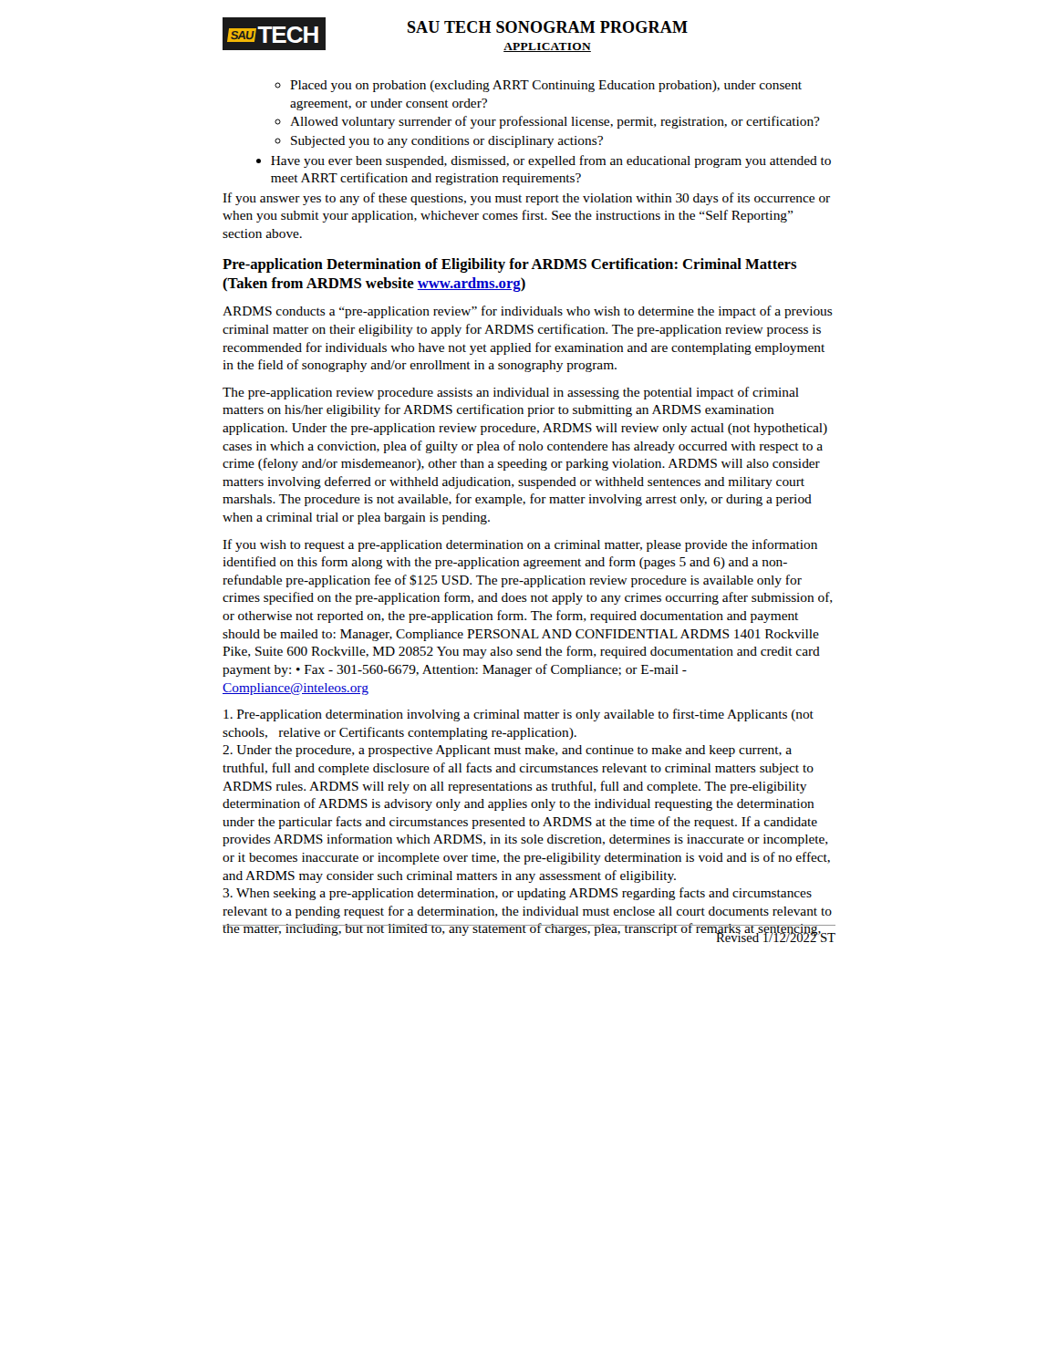SAU TECH
SAU TECH SONOGRAM PROGRAM
APPLICATION
Placed you on probation (excluding ARRT Continuing Education probation), under consent agreement, or under consent order?
Allowed voluntary surrender of your professional license, permit, registration, or certification?
Subjected you to any conditions or disciplinary actions?
Have you ever been suspended, dismissed, or expelled from an educational program you attended to meet ARRT certification and registration requirements?
If you answer yes to any of these questions, you must report the violation within 30 days of its occurrence or when you submit your application, whichever comes first. See the instructions in the “Self Reporting” section above.
Pre-application Determination of Eligibility for ARDMS Certification: Criminal Matters (Taken from ARDMS website www.ardms.org)
ARDMS conducts a “pre-application review” for individuals who wish to determine the impact of a previous criminal matter on their eligibility to apply for ARDMS certification. The pre-application review process is recommended for individuals who have not yet applied for examination and are contemplating employment in the field of sonography and/or enrollment in a sonography program.
The pre-application review procedure assists an individual in assessing the potential impact of criminal matters on his/her eligibility for ARDMS certification prior to submitting an ARDMS examination application. Under the pre-application review procedure, ARDMS will review only actual (not hypothetical) cases in which a conviction, plea of guilty or plea of nolo contendere has already occurred with respect to a crime (felony and/or misdemeanor), other than a speeding or parking violation. ARDMS will also consider matters involving deferred or withheld adjudication, suspended or withheld sentences and military court marshals. The procedure is not available, for example, for matter involving arrest only, or during a period when a criminal trial or plea bargain is pending.
If you wish to request a pre-application determination on a criminal matter, please provide the information identified on this form along with the pre-application agreement and form (pages 5 and 6) and a non-refundable pre-application fee of $125 USD. The pre-application review procedure is available only for crimes specified on the pre-application form, and does not apply to any crimes occurring after submission of, or otherwise not reported on, the pre-application form. The form, required documentation and payment should be mailed to: Manager, Compliance PERSONAL AND CONFIDENTIAL ARDMS 1401 Rockville Pike, Suite 600 Rockville, MD 20852 You may also send the form, required documentation and credit card payment by: • Fax - 301-560-6679, Attention: Manager of Compliance; or E-mail - Compliance@inteleos.org
1. Pre-application determination involving a criminal matter is only available to first-time Applicants (not schools, relative or Certificants contemplating re-application).
2. Under the procedure, a prospective Applicant must make, and continue to make and keep current, a truthful, full and complete disclosure of all facts and circumstances relevant to criminal matters subject to ARDMS rules. ARDMS will rely on all representations as truthful, full and complete. The pre-eligibility determination of ARDMS is advisory only and applies only to the individual requesting the determination under the particular facts and circumstances presented to ARDMS at the time of the request. If a candidate provides ARDMS information which ARDMS, in its sole discretion, determines is inaccurate or incomplete, or it becomes inaccurate or incomplete over time, the pre-eligibility determination is void and is of no effect, and ARDMS may consider such criminal matters in any assessment of eligibility.
3. When seeking a pre-application determination, or updating ARDMS regarding facts and circumstances relevant to a pending request for a determination, the individual must enclose all court documents relevant to the matter, including, but not limited to, any statement of charges, plea, transcript of remarks at sentencing,
Revised 1/12/2022 ST